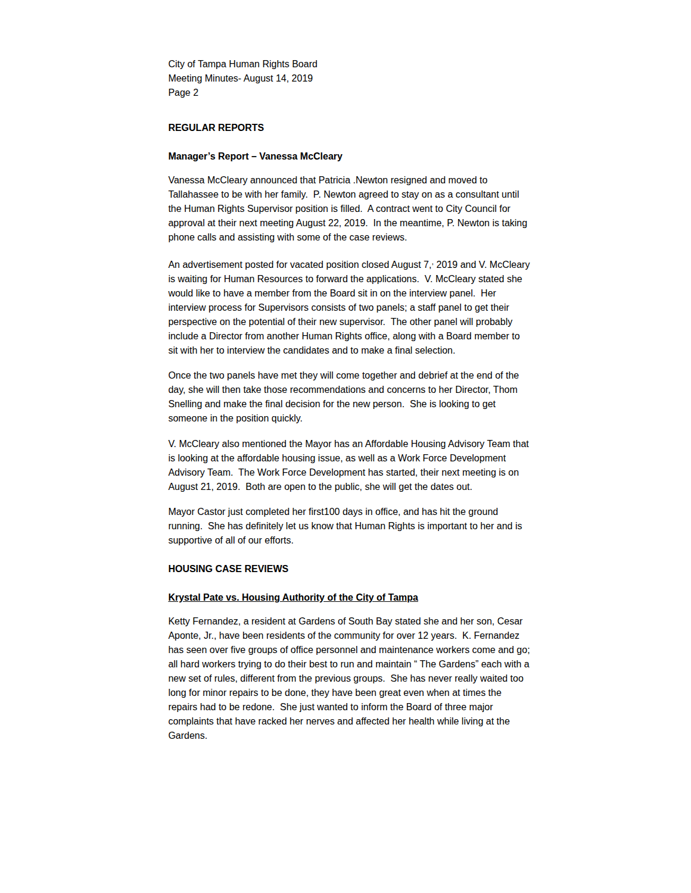City of Tampa Human Rights Board
Meeting Minutes- August 14, 2019
Page 2
REGULAR REPORTS
Manager’s Report – Vanessa McCleary
Vanessa McCleary announced that Patricia .Newton resigned and moved to Tallahassee to be with her family. P. Newton agreed to stay on as a consultant until the Human Rights Supervisor position is filled. A contract went to City Council for approval at their next meeting August 22, 2019. In the meantime, P. Newton is taking phone calls and assisting with some of the case reviews.
An advertisement posted for vacated position closed August 7,, 2019 and V. McCleary is waiting for Human Resources to forward the applications. V. McCleary stated she would like to have a member from the Board sit in on the interview panel. Her interview process for Supervisors consists of two panels; a staff panel to get their perspective on the potential of their new supervisor. The other panel will probably include a Director from another Human Rights office, along with a Board member to sit with her to interview the candidates and to make a final selection.
Once the two panels have met they will come together and debrief at the end of the day, she will then take those recommendations and concerns to her Director, Thom Snelling and make the final decision for the new person. She is looking to get someone in the position quickly.
V. McCleary also mentioned the Mayor has an Affordable Housing Advisory Team that is looking at the affordable housing issue, as well as a Work Force Development Advisory Team. The Work Force Development has started, their next meeting is on August 21, 2019. Both are open to the public, she will get the dates out.
Mayor Castor just completed her first100 days in office, and has hit the ground running. She has definitely let us know that Human Rights is important to her and is supportive of all of our efforts.
HOUSING CASE REVIEWS
Krystal Pate vs. Housing Authority of the City of Tampa
Ketty Fernandez, a resident at Gardens of South Bay stated she and her son, Cesar Aponte, Jr., have been residents of the community for over 12 years. K. Fernandez has seen over five groups of office personnel and maintenance workers come and go; all hard workers trying to do their best to run and maintain “ The Gardens” each with a new set of rules, different from the previous groups. She has never really waited too long for minor repairs to be done, they have been great even when at times the repairs had to be redone. She just wanted to inform the Board of three major complaints that have racked her nerves and affected her health while living at the Gardens.